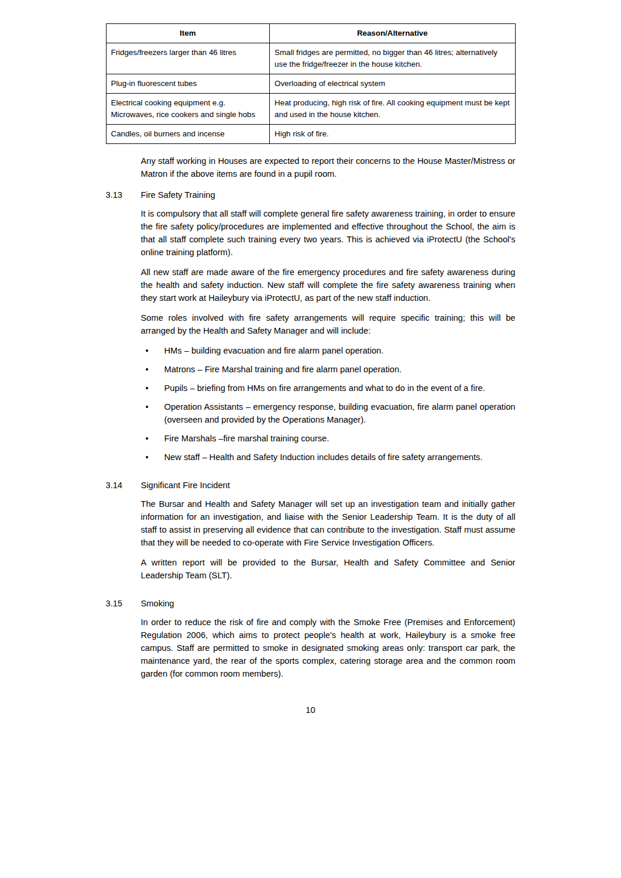| Item | Reason/Alternative |
| --- | --- |
| Fridges/freezers larger than 46 litres | Small fridges are permitted, no bigger than 46 litres; alternatively use the fridge/freezer in the house kitchen. |
| Plug-in fluorescent tubes | Overloading of electrical system |
| Electrical cooking equipment e.g. Microwaves, rice cookers and single hobs | Heat producing, high risk of fire. All cooking equipment must be kept and used in the house kitchen. |
| Candles, oil burners and incense | High risk of fire. |
Any staff working in Houses are expected to report their concerns to the House Master/Mistress or Matron if the above items are found in a pupil room.
3.13
Fire Safety Training
It is compulsory that all staff will complete general fire safety awareness training, in order to ensure the fire safety policy/procedures are implemented and effective throughout the School, the aim is that all staff complete such training every two years. This is achieved via iProtectU (the School's online training platform).
All new staff are made aware of the fire emergency procedures and fire safety awareness during the health and safety induction. New staff will complete the fire safety awareness training when they start work at Haileybury via iProtectU, as part of the new staff induction.
Some roles involved with fire safety arrangements will require specific training; this will be arranged by the Health and Safety Manager and will include:
HMs – building evacuation and fire alarm panel operation.
Matrons – Fire Marshal training and fire alarm panel operation.
Pupils – briefing from HMs on fire arrangements and what to do in the event of a fire.
Operation Assistants – emergency response, building evacuation, fire alarm panel operation (overseen and provided by the Operations Manager).
Fire Marshals –fire marshal training course.
New staff – Health and Safety Induction includes details of fire safety arrangements.
3.14
Significant Fire Incident
The Bursar and Health and Safety Manager will set up an investigation team and initially gather information for an investigation, and liaise with the Senior Leadership Team. It is the duty of all staff to assist in preserving all evidence that can contribute to the investigation. Staff must assume that they will be needed to co-operate with Fire Service Investigation Officers.
A written report will be provided to the Bursar, Health and Safety Committee and Senior Leadership Team (SLT).
3.15
Smoking
In order to reduce the risk of fire and comply with the Smoke Free (Premises and Enforcement) Regulation 2006, which aims to protect people's health at work, Haileybury is a smoke free campus. Staff are permitted to smoke in designated smoking areas only: transport car park, the maintenance yard, the rear of the sports complex, catering storage area and the common room garden (for common room members).
10